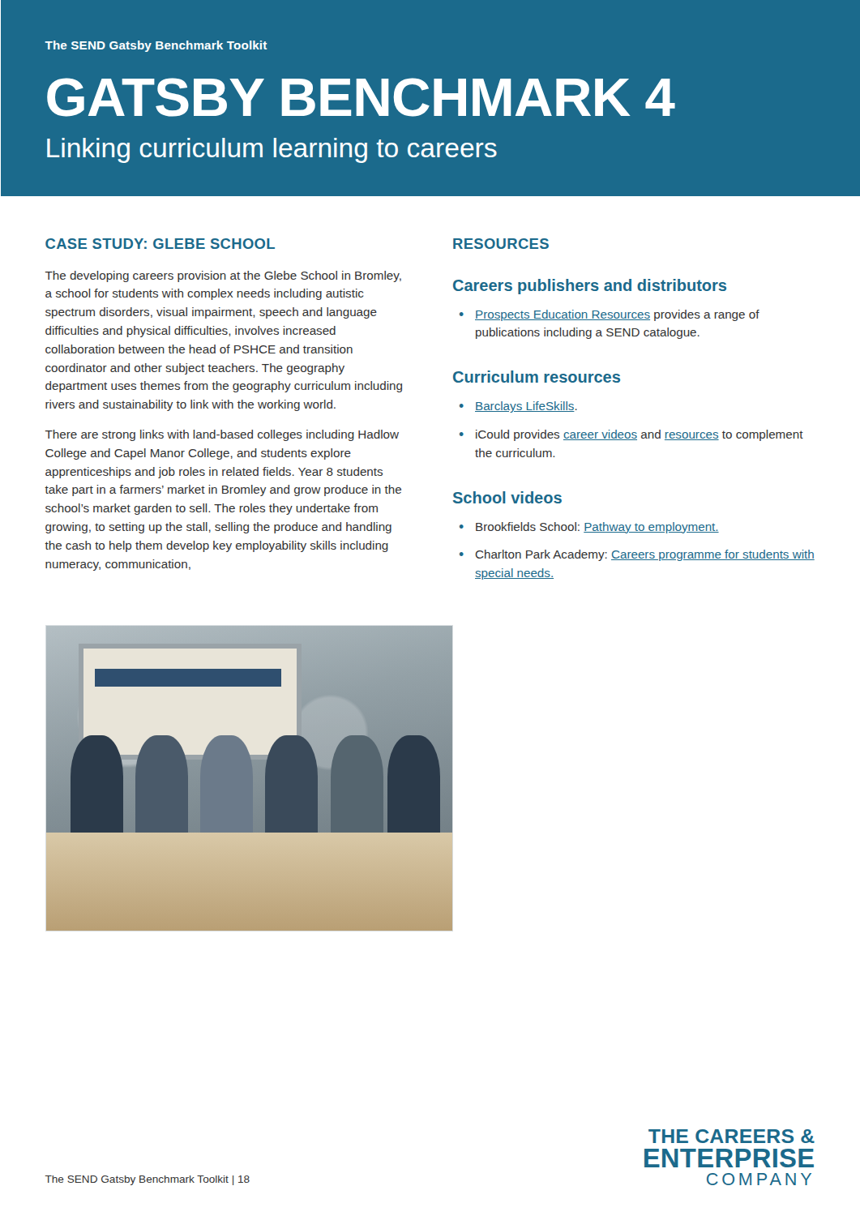The SEND Gatsby Benchmark Toolkit
GATSBY BENCHMARK 4
Linking curriculum learning to careers
Case study: Glebe School
The developing careers provision at the Glebe School in Bromley, a school for students with complex needs including autistic spectrum disorders, visual impairment, speech and language difficulties and physical difficulties, involves increased collaboration between the head of PSHCE and transition coordinator and other subject teachers. The geography department uses themes from the geography curriculum including rivers and sustainability to link with the working world.
There are strong links with land-based colleges including Hadlow College and Capel Manor College, and students explore apprenticeships and job roles in related fields. Year 8 students take part in a farmers’ market in Bromley and grow produce in the school’s market garden to sell. The roles they undertake from growing, to setting up the stall, selling the produce and handling the cash to help them develop key employability skills including numeracy, communication,
Resources
Careers publishers and distributors
Prospects Education Resources provides a range of publications including a SEND catalogue.
Curriculum resources
Barclays LifeSkills.
iCould provides career videos and resources to complement the curriculum.
School videos
Brookfields School: Pathway to employment.
Charlton Park Academy: Careers programme for students with special needs.
The SEND Gatsby Benchmark Toolkit | 18
THE CAREERS &
ENTERPRISE
COMPANY